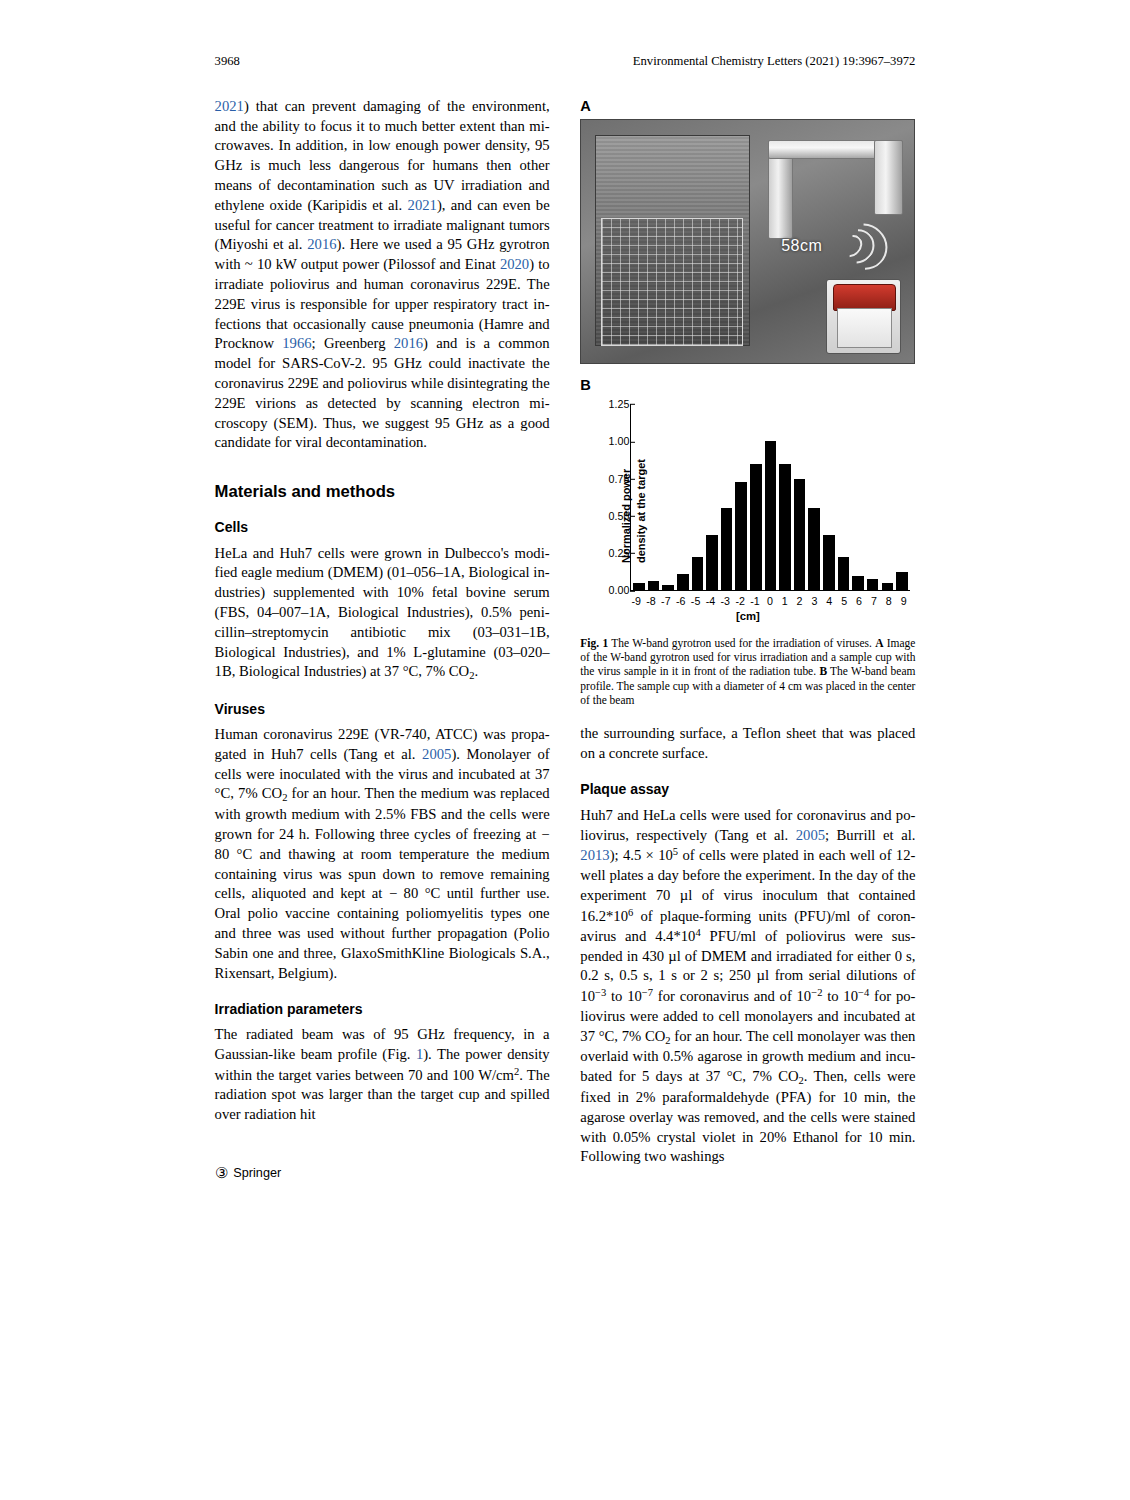3968
Environmental Chemistry Letters (2021) 19:3967–3972
2021) that can prevent damaging of the environment, and the ability to focus it to much better extent than microwaves. In addition, in low enough power density, 95 GHz is much less dangerous for humans then other means of decontamination such as UV irradiation and ethylene oxide (Karipidis et al. 2021), and can even be useful for cancer treatment to irradiate malignant tumors (Miyoshi et al. 2016). Here we used a 95 GHz gyrotron with ~ 10 kW output power (Pilossof and Einat 2020) to irradiate poliovirus and human coronavirus 229E. The 229E virus is responsible for upper respiratory tract infections that occasionally cause pneumonia (Hamre and Procknow 1966; Greenberg 2016) and is a common model for SARS-CoV-2. 95 GHz could inactivate the coronavirus 229E and poliovirus while disintegrating the 229E virions as detected by scanning electron microscopy (SEM). Thus, we suggest 95 GHz as a good candidate for viral decontamination.
Materials and methods
Cells
HeLa and Huh7 cells were grown in Dulbecco's modified eagle medium (DMEM) (01–056–1A, Biological industries) supplemented with 10% fetal bovine serum (FBS, 04–007–1A, Biological Industries), 0.5% penicillin–streptomycin antibiotic mix (03–031–1B, Biological Industries), and 1% L-glutamine (03–020–1B, Biological Industries) at 37 °C, 7% CO2.
Viruses
Human coronavirus 229E (VR-740, ATCC) was propagated in Huh7 cells (Tang et al. 2005). Monolayer of cells were inoculated with the virus and incubated at 37 °C, 7% CO2 for an hour. Then the medium was replaced with growth medium with 2.5% FBS and the cells were grown for 24 h. Following three cycles of freezing at − 80 °C and thawing at room temperature the medium containing virus was spun down to remove remaining cells, aliquoted and kept at − 80 °C until further use. Oral polio vaccine containing poliomyelitis types one and three was used without further propagation (Polio Sabin one and three, GlaxoSmithKline Biologicals S.A., Rixensart, Belgium).
Irradiation parameters
The radiated beam was of 95 GHz frequency, in a Gaussian-like beam profile (Fig. 1). The power density within the target varies between 70 and 100 W/cm2. The radiation spot was larger than the target cup and spilled over radiation hit
A
58cm
B
Normalized power
density at the target
1.25
1.00
0.75
0.50
0.25
0.00
-9-8-7-6-5-4-3-2-10123456789
[cm]
Fig. 1 The W-band gyrotron used for the irradiation of viruses. A Image of the W-band gyrotron used for virus irradiation and a sample cup with the virus sample in it in front of the radiation tube. B The W-band beam profile. The sample cup with a diameter of 4 cm was placed in the center of the beam
the surrounding surface, a Teflon sheet that was placed on a concrete surface.
Plaque assay
Huh7 and HeLa cells were used for coronavirus and poliovirus, respectively (Tang et al. 2005; Burrill et al. 2013); 4.5 × 105 of cells were plated in each well of 12-well plates a day before the experiment. In the day of the experiment 70 µl of virus inoculum that contained 16.2*106 of plaque-forming units (PFU)/ml of coronavirus and 4.4*104 PFU/ml of poliovirus were suspended in 430 µl of DMEM and irradiated for either 0 s, 0.2 s, 0.5 s, 1 s or 2 s; 250 µl from serial dilutions of 10−3 to 10−7 for coronavirus and of 10−2 to 10−4 for poliovirus were added to cell monolayers and incubated at 37 °C, 7% CO2 for an hour. The cell monolayer was then overlaid with 0.5% agarose in growth medium and incubated for 5 days at 37 °C, 7% CO2. Then, cells were fixed in 2% paraformaldehyde (PFA) for 10 min, the agarose overlay was removed, and the cells were stained with 0.05% crystal violet in 20% Ethanol for 10 min. Following two washings
③ Springer